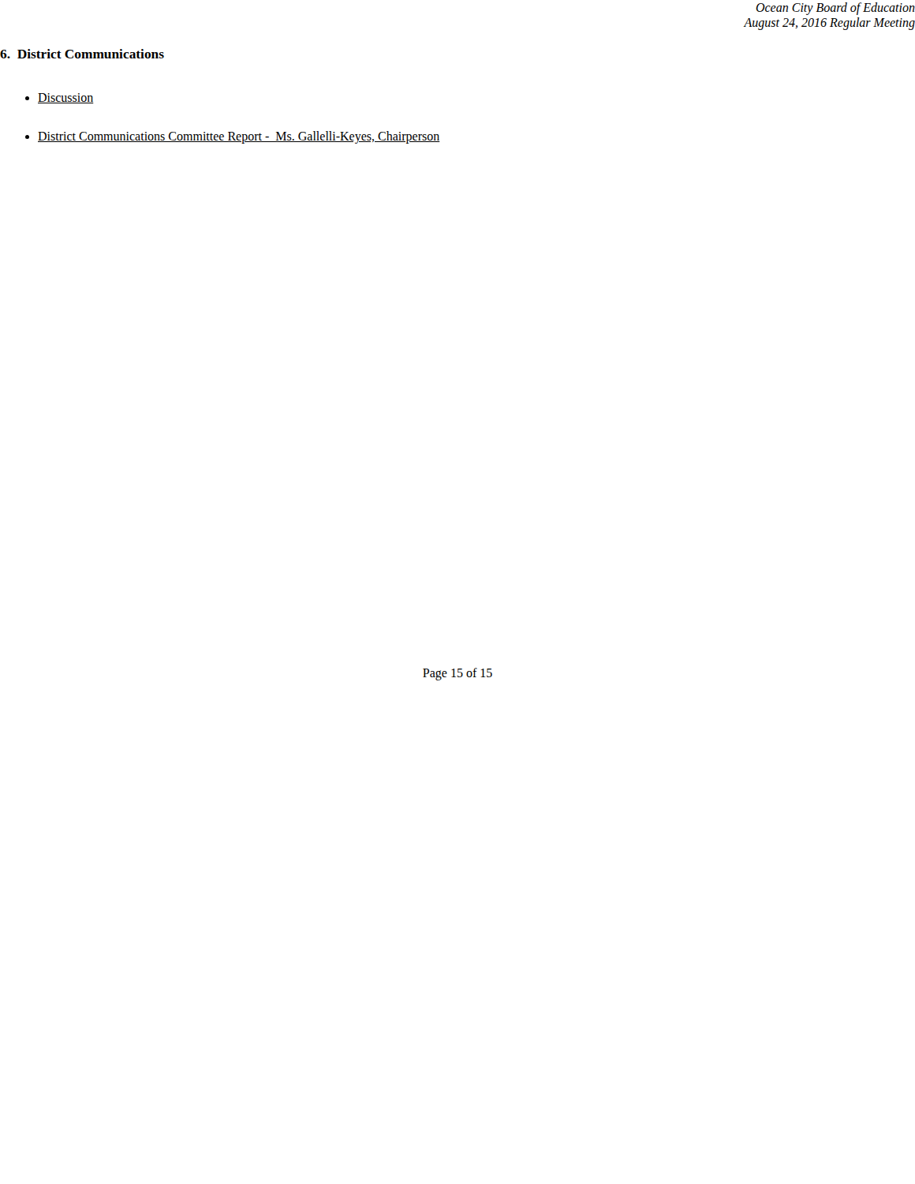Ocean City Board of Education
August 24, 2016 Regular Meeting
6. District Communications
Discussion
District Communications Committee Report - Ms. Gallelli-Keyes, Chairperson
Page 15 of 15